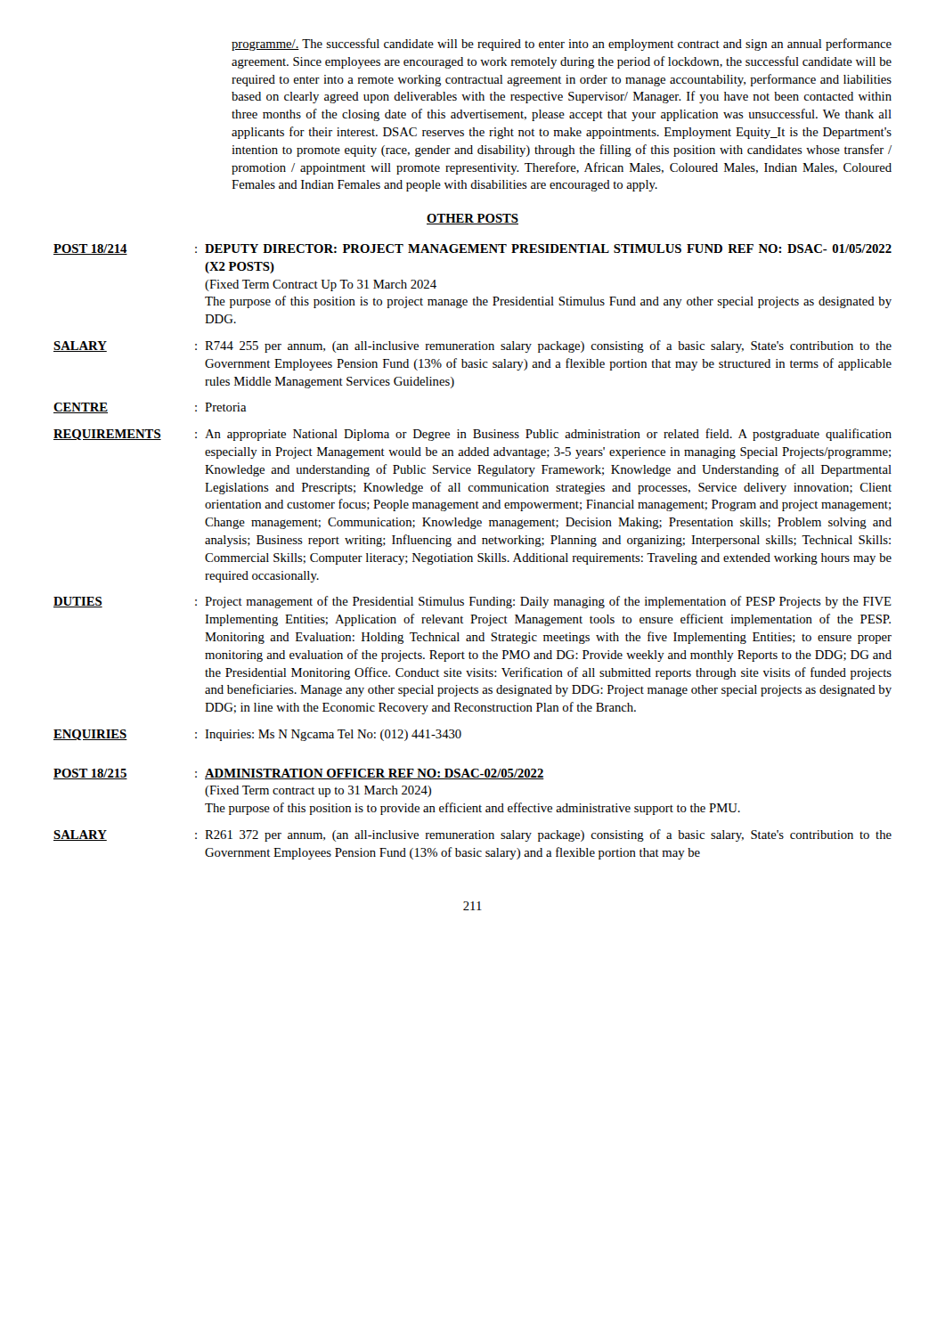programme/. The successful candidate will be required to enter into an employment contract and sign an annual performance agreement. Since employees are encouraged to work remotely during the period of lockdown, the successful candidate will be required to enter into a remote working contractual agreement in order to manage accountability, performance and liabilities based on clearly agreed upon deliverables with the respective Supervisor/ Manager. If you have not been contacted within three months of the closing date of this advertisement, please accept that your application was unsuccessful. We thank all applicants for their interest. DSAC reserves the right not to make appointments. Employment Equity_It is the Department's intention to promote equity (race, gender and disability) through the filling of this position with candidates whose transfer / promotion / appointment will promote representivity. Therefore, African Males, Coloured Males, Indian Males, Coloured Females and Indian Females and people with disabilities are encouraged to apply.
OTHER POSTS
| POST 18/214 | : | DEPUTY DIRECTOR: PROJECT MANAGEMENT PRESIDENTIAL STIMULUS FUND REF NO: DSAC- 01/05/2022 (X2 POSTS) (Fixed Term Contract Up To 31 March 2024 The purpose of this position is to project manage the Presidential Stimulus Fund and any other special projects as designated by DDG. |
| SALARY | : | R744 255 per annum, (an all-inclusive remuneration salary package) consisting of a basic salary, State's contribution to the Government Employees Pension Fund (13% of basic salary) and a flexible portion that may be structured in terms of applicable rules Middle Management Services Guidelines) |
| CENTRE | : | Pretoria |
| REQUIREMENTS | : | An appropriate National Diploma or Degree in Business Public administration or related field. A postgraduate qualification especially in Project Management would be an added advantage; 3-5 years' experience in managing Special Projects/programme; Knowledge and understanding of Public Service Regulatory Framework; Knowledge and Understanding of all Departmental Legislations and Prescripts; Knowledge of all communication strategies and processes, Service delivery innovation; Client orientation and customer focus; People management and empowerment; Financial management; Program and project management; Change management; Communication; Knowledge management; Decision Making; Presentation skills; Problem solving and analysis; Business report writing; Influencing and networking; Planning and organizing; Interpersonal skills; Technical Skills: Commercial Skills; Computer literacy; Negotiation Skills. Additional requirements: Traveling and extended working hours may be required occasionally. |
| DUTIES | : | Project management of the Presidential Stimulus Funding: Daily managing of the implementation of PESP Projects by the FIVE Implementing Entities; Application of relevant Project Management tools to ensure efficient implementation of the PESP. Monitoring and Evaluation: Holding Technical and Strategic meetings with the five Implementing Entities; to ensure proper monitoring and evaluation of the projects. Report to the PMO and DG: Provide weekly and monthly Reports to the DDG; DG and the Presidential Monitoring Office. Conduct site visits: Verification of all submitted reports through site visits of funded projects and beneficiaries. Manage any other special projects as designated by DDG: Project manage other special projects as designated by DDG; in line with the Economic Recovery and Reconstruction Plan of the Branch. |
| ENQUIRIES | : | Inquiries: Ms N Ngcama Tel No: (012) 441-3430 |
| POST 18/215 | : | ADMINISTRATION OFFICER REF NO: DSAC-02/05/2022 (Fixed Term contract up to 31 March 2024) The purpose of this position is to provide an efficient and effective administrative support to the PMU. |
| SALARY | : | R261 372 per annum, (an all-inclusive remuneration salary package) consisting of a basic salary, State's contribution to the Government Employees Pension Fund (13% of basic salary) and a flexible portion that may be |
211